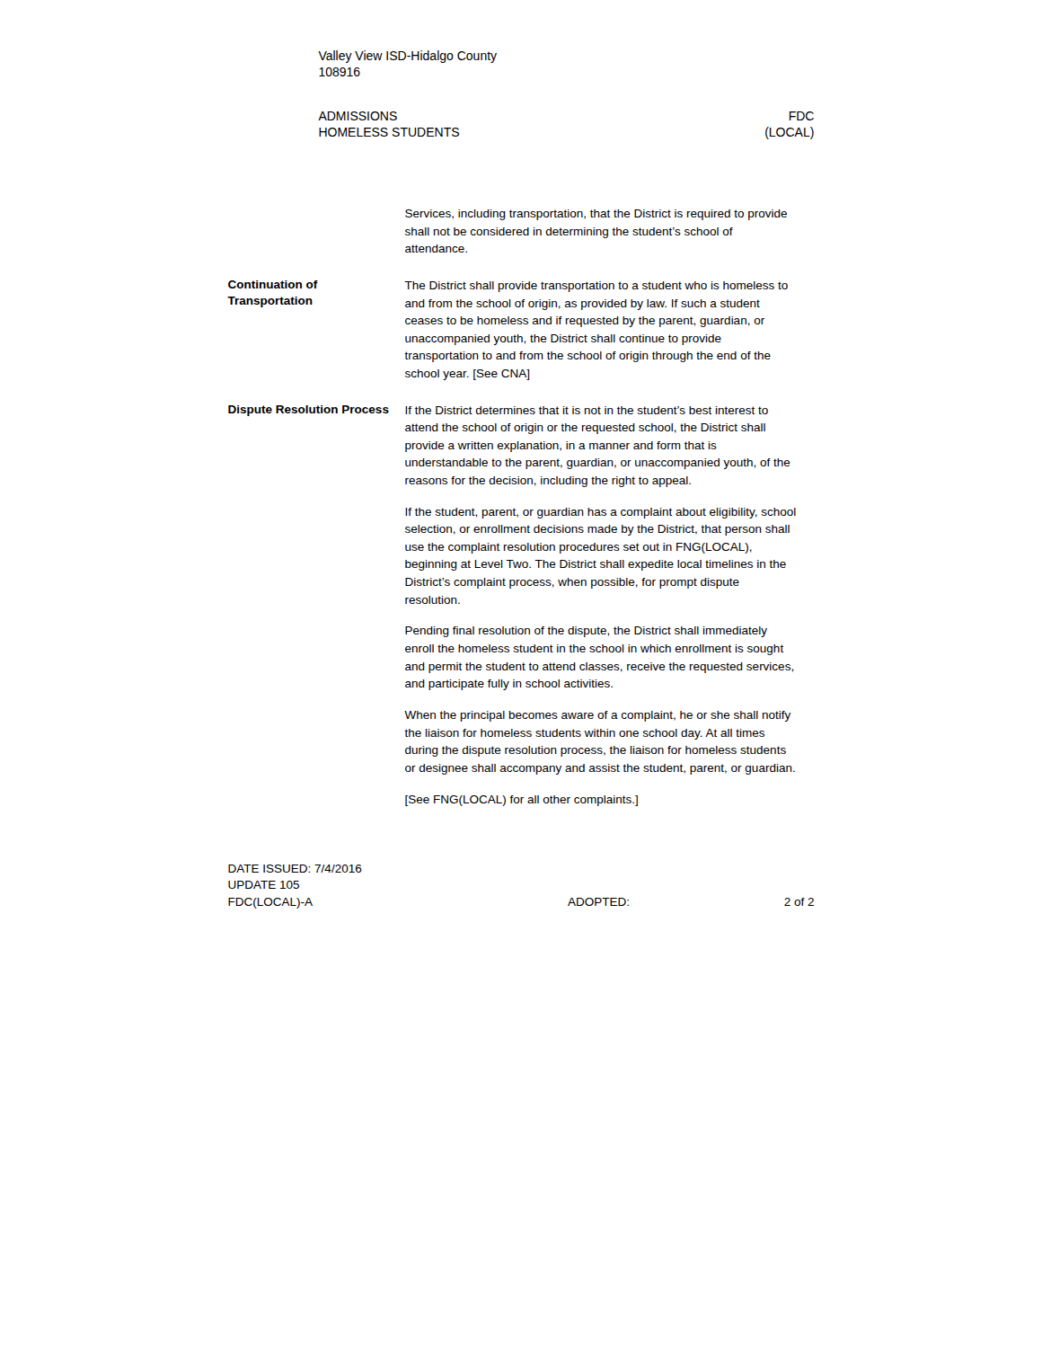Valley View ISD-Hidalgo County 108916
ADMISSIONS HOMELESS STUDENTS
FDC (LOCAL)
Services, including transportation, that the District is required to provide shall not be considered in determining the student’s school of attendance.
Continuation of Transportation
The District shall provide transportation to a student who is homeless to and from the school of origin, as provided by law. If such a student ceases to be homeless and if requested by the parent, guardian, or unaccompanied youth, the District shall continue to provide transportation to and from the school of origin through the end of the school year. [See CNA]
Dispute Resolution Process
If the District determines that it is not in the student’s best interest to attend the school of origin or the requested school, the District shall provide a written explanation, in a manner and form that is understandable to the parent, guardian, or unaccompanied youth, of the reasons for the decision, including the right to appeal.
If the student, parent, or guardian has a complaint about eligibility, school selection, or enrollment decisions made by the District, that person shall use the complaint resolution procedures set out in FNG(LOCAL), beginning at Level Two. The District shall expedite local timelines in the District’s complaint process, when possible, for prompt dispute resolution.
Pending final resolution of the dispute, the District shall immediately enroll the homeless student in the school in which enrollment is sought and permit the student to attend classes, receive the requested services, and participate fully in school activities.
When the principal becomes aware of a complaint, he or she shall notify the liaison for homeless students within one school day. At all times during the dispute resolution process, the liaison for homeless students or designee shall accompany and assist the student, parent, or guardian.
[See FNG(LOCAL) for all other complaints.]
DATE ISSUED: 7/4/2016 UPDATE 105 FDC(LOCAL)-A
ADOPTED:
2 of 2